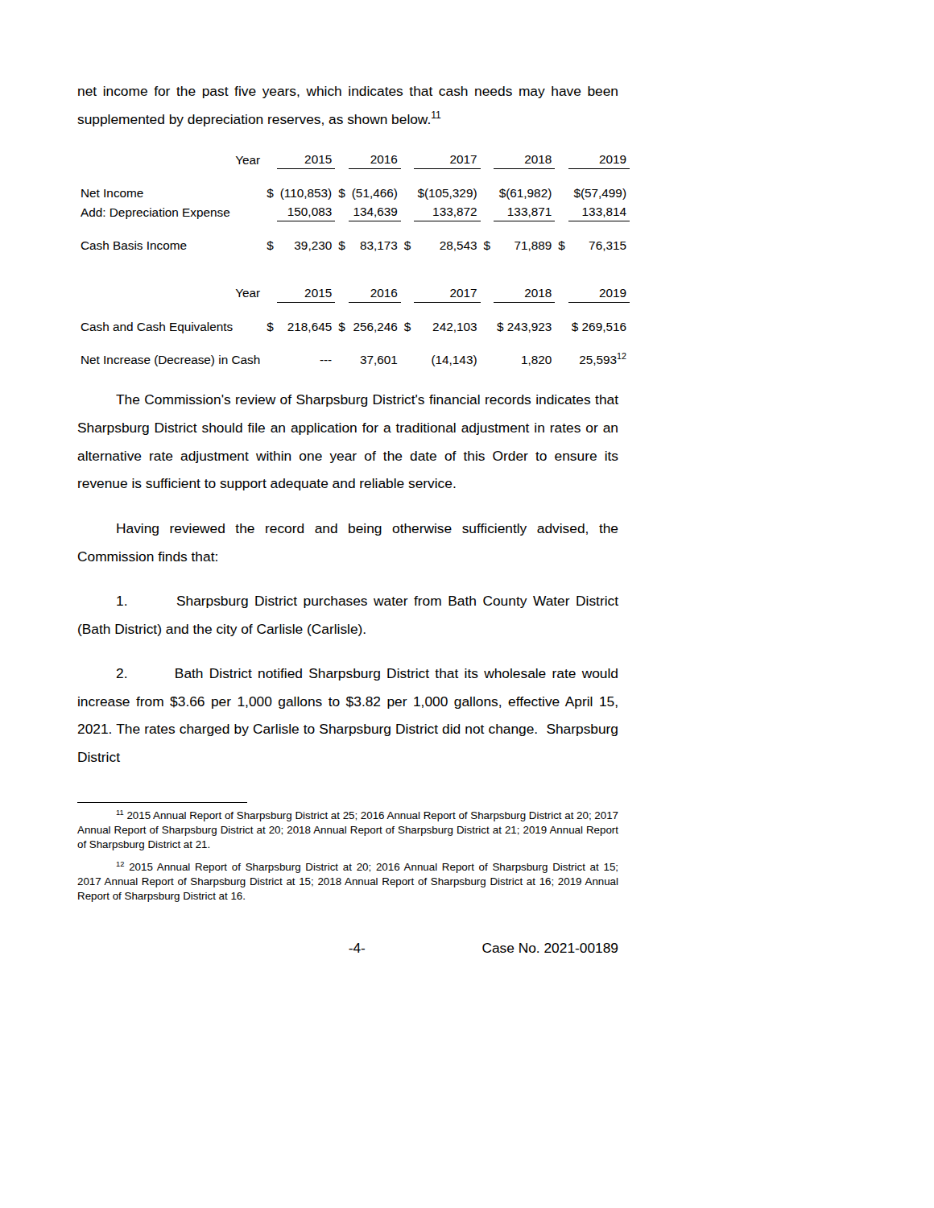net income for the past five years, which indicates that cash needs may have been supplemented by depreciation reserves, as shown below.11
| Year | | 2015 | | 2016 | | 2017 | | 2018 | | 2019 |
| --- | --- | --- | --- | --- | --- | --- | --- | --- | --- | --- |
| Net Income | $ | (110,853) | $ | (51,466) | | $(105,329) | | $(61,982) | | $(57,499) |
| Add: Depreciation Expense | | 150,083 | | 134,639 | | 133,872 | | 133,871 | | 133,814 |
| Cash Basis Income | $ | 39,230 | $ | 83,173 | $ | 28,543 | $ | 71,889 | $ | 76,315 |
| Year | | 2015 | | 2016 | | 2017 | | 2018 | | 2019 |
| Cash and Cash Equivalents | $ | 218,645 | $ | 256,246 | $ | 242,103 | | $ 243,923 | | $ 269,516 |
| Net Increase (Decrease) in Cash | | --- | | 37,601 | | (14,143) | | 1,820 | | 25,593 12 |
The Commission's review of Sharpsburg District's financial records indicates that Sharpsburg District should file an application for a traditional adjustment in rates or an alternative rate adjustment within one year of the date of this Order to ensure its revenue is sufficient to support adequate and reliable service.
Having reviewed the record and being otherwise sufficiently advised, the Commission finds that:
1. Sharpsburg District purchases water from Bath County Water District (Bath District) and the city of Carlisle (Carlisle).
2. Bath District notified Sharpsburg District that its wholesale rate would increase from $3.66 per 1,000 gallons to $3.82 per 1,000 gallons, effective April 15, 2021. The rates charged by Carlisle to Sharpsburg District did not change. Sharpsburg District
11 2015 Annual Report of Sharpsburg District at 25; 2016 Annual Report of Sharpsburg District at 20; 2017 Annual Report of Sharpsburg District at 20; 2018 Annual Report of Sharpsburg District at 21; 2019 Annual Report of Sharpsburg District at 21.
12 2015 Annual Report of Sharpsburg District at 20; 2016 Annual Report of Sharpsburg District at 15; 2017 Annual Report of Sharpsburg District at 15; 2018 Annual Report of Sharpsburg District at 16; 2019 Annual Report of Sharpsburg District at 16.
-4-
Case No. 2021-00189